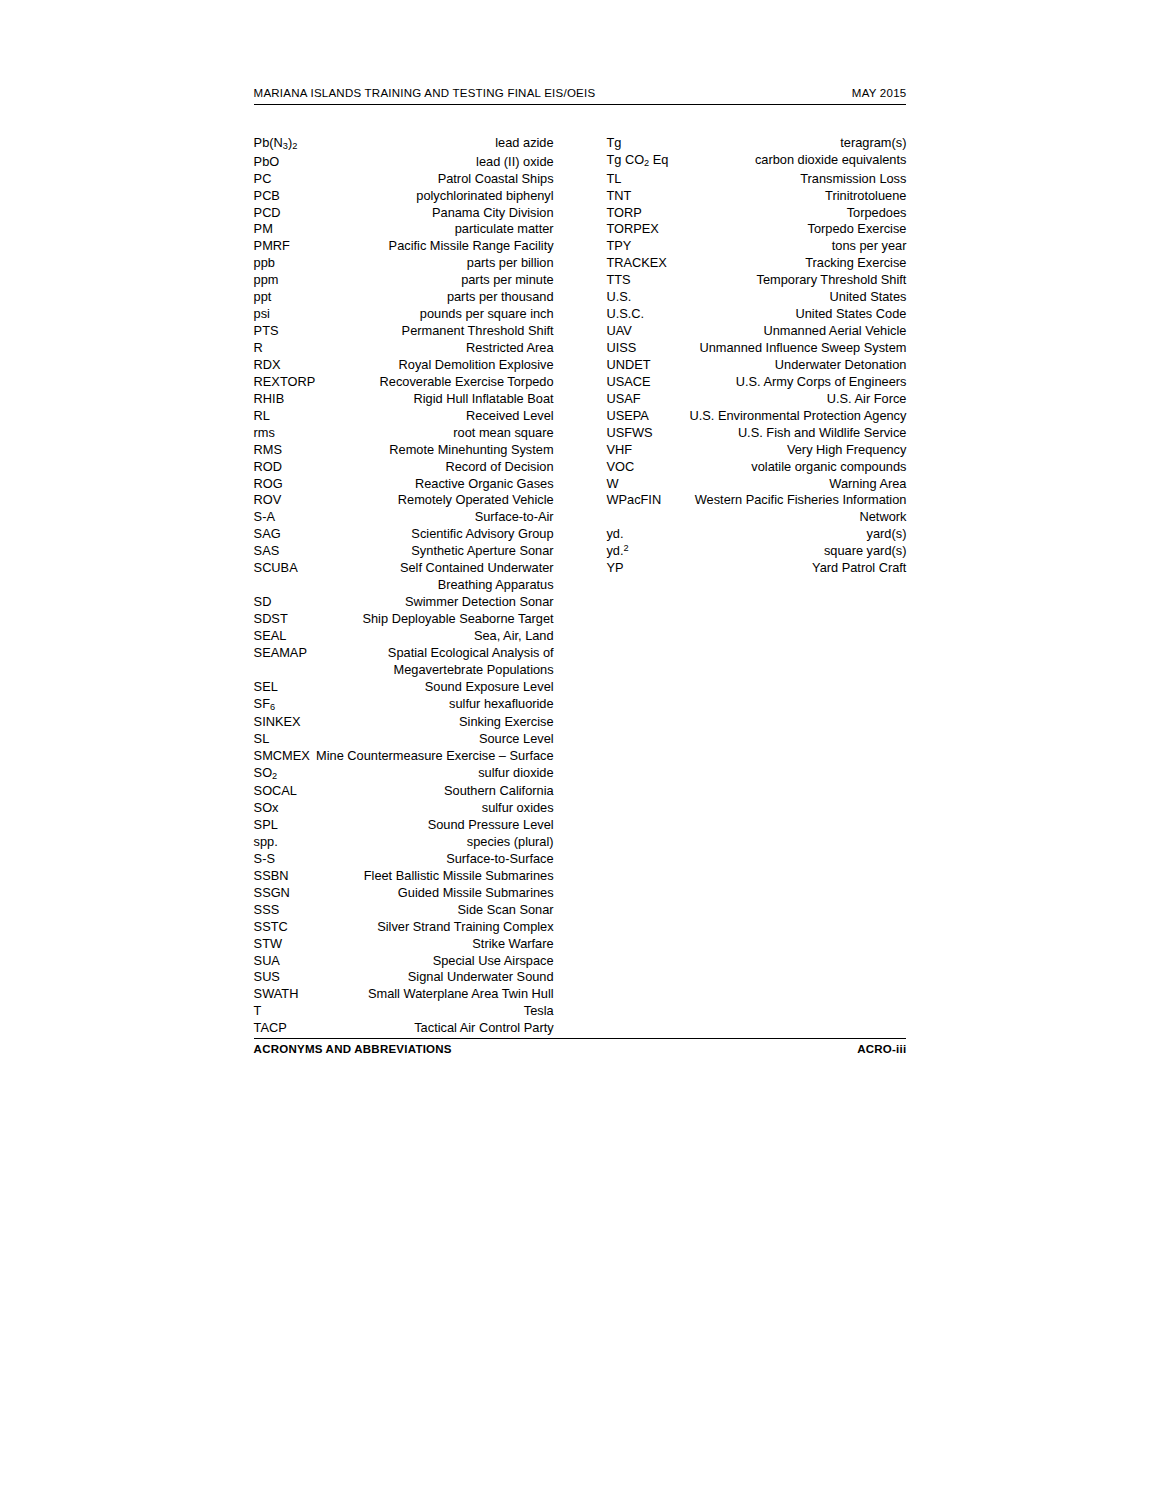Mariana Islands Training and Testing Final EIS/OEIS
May 2015
| Pb(N 3 ) 2 | lead azide |
| PbO | lead (II) oxide |
| PC | Patrol Coastal Ships |
| PCB | polychlorinated biphenyl |
| PCD | Panama City Division |
| PM | particulate matter |
| PMRF | Pacific Missile Range Facility |
| ppb | parts per billion |
| ppm | parts per minute |
| ppt | parts per thousand |
| psi | pounds per square inch |
| PTS | Permanent Threshold Shift |
| R | Restricted Area |
| RDX | Royal Demolition Explosive |
| REXTORP | Recoverable Exercise Torpedo |
| RHIB | Rigid Hull Inflatable Boat |
| RL | Received Level |
| rms | root mean square |
| RMS | Remote Minehunting System |
| ROD | Record of Decision |
| ROG | Reactive Organic Gases |
| ROV | Remotely Operated Vehicle |
| S-A | Surface-to-Air |
| SAG | Scientific Advisory Group |
| SAS | Synthetic Aperture Sonar |
| SCUBA | Self Contained Underwater |
| | Breathing Apparatus |
| SD | Swimmer Detection Sonar |
| SDST | Ship Deployable Seaborne Target |
| SEAL | Sea, Air, Land |
| SEAMAP | Spatial Ecological Analysis of |
| | Megavertebrate Populations |
| SEL | Sound Exposure Level |
| SF 6 | sulfur hexafluoride |
| SINKEX | Sinking Exercise |
| SL | Source Level |
| SMCMEX | Mine Countermeasure Exercise – Surface |
| SO 2 | sulfur dioxide |
| SOCAL | Southern California |
| SOx | sulfur oxides |
| SPL | Sound Pressure Level |
| spp. | species (plural) |
| S-S | Surface-to-Surface |
| SSBN | Fleet Ballistic Missile Submarines |
| SSGN | Guided Missile Submarines |
| SSS | Side Scan Sonar |
| SSTC | Silver Strand Training Complex |
| STW | Strike Warfare |
| SUA | Special Use Airspace |
| SUS | Signal Underwater Sound |
| SWATH | Small Waterplane Area Twin Hull |
| T | Tesla |
| TACP | Tactical Air Control Party |
| Tg | teragram(s) |
| Tg CO 2 Eq | carbon dioxide equivalents |
| TL | Transmission Loss |
| TNT | Trinitrotoluene |
| TORP | Torpedoes |
| TORPEX | Torpedo Exercise |
| TPY | tons per year |
| TRACKEX | Tracking Exercise |
| TTS | Temporary Threshold Shift |
| U.S. | United States |
| U.S.C. | United States Code |
| UAV | Unmanned Aerial Vehicle |
| UISS | Unmanned Influence Sweep System |
| UNDET | Underwater Detonation |
| USACE | U.S. Army Corps of Engineers |
| USAF | U.S. Air Force |
| USEPA | U.S. Environmental Protection Agency |
| USFWS | U.S. Fish and Wildlife Service |
| VHF | Very High Frequency |
| VOC | volatile organic compounds |
| W | Warning Area |
| WPacFIN | Western Pacific Fisheries Information |
| | Network |
| yd. | yard(s) |
| yd. 2 | square yard(s) |
| YP | Yard Patrol Craft |
Acronyms and Abbreviations
ACRO-iii